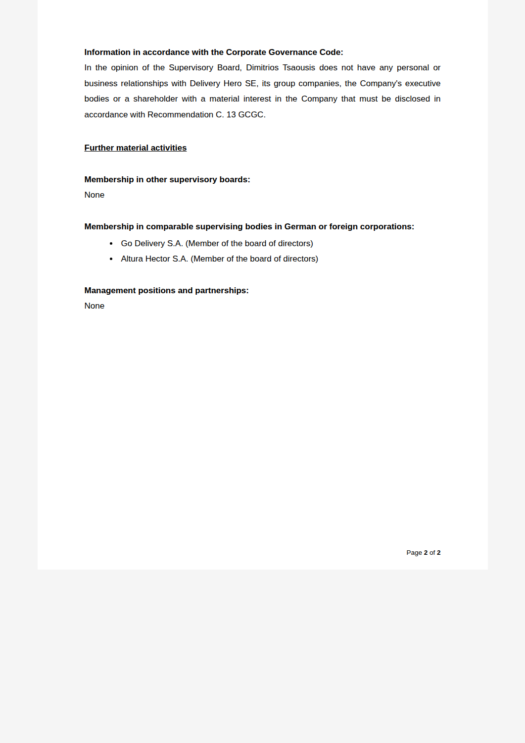Information in accordance with the Corporate Governance Code:
In the opinion of the Supervisory Board, Dimitrios Tsaousis does not have any personal or business relationships with Delivery Hero SE, its group companies, the Company's executive bodies or a shareholder with a material interest in the Company that must be disclosed in accordance with Recommendation C. 13 GCGC.
Further material activities
Membership in other supervisory boards:
None
Membership in comparable supervising bodies in German or foreign corporations:
Go Delivery S.A. (Member of the board of directors)
Altura Hector S.A. (Member of the board of directors)
Management positions and partnerships:
None
Page 2 of 2